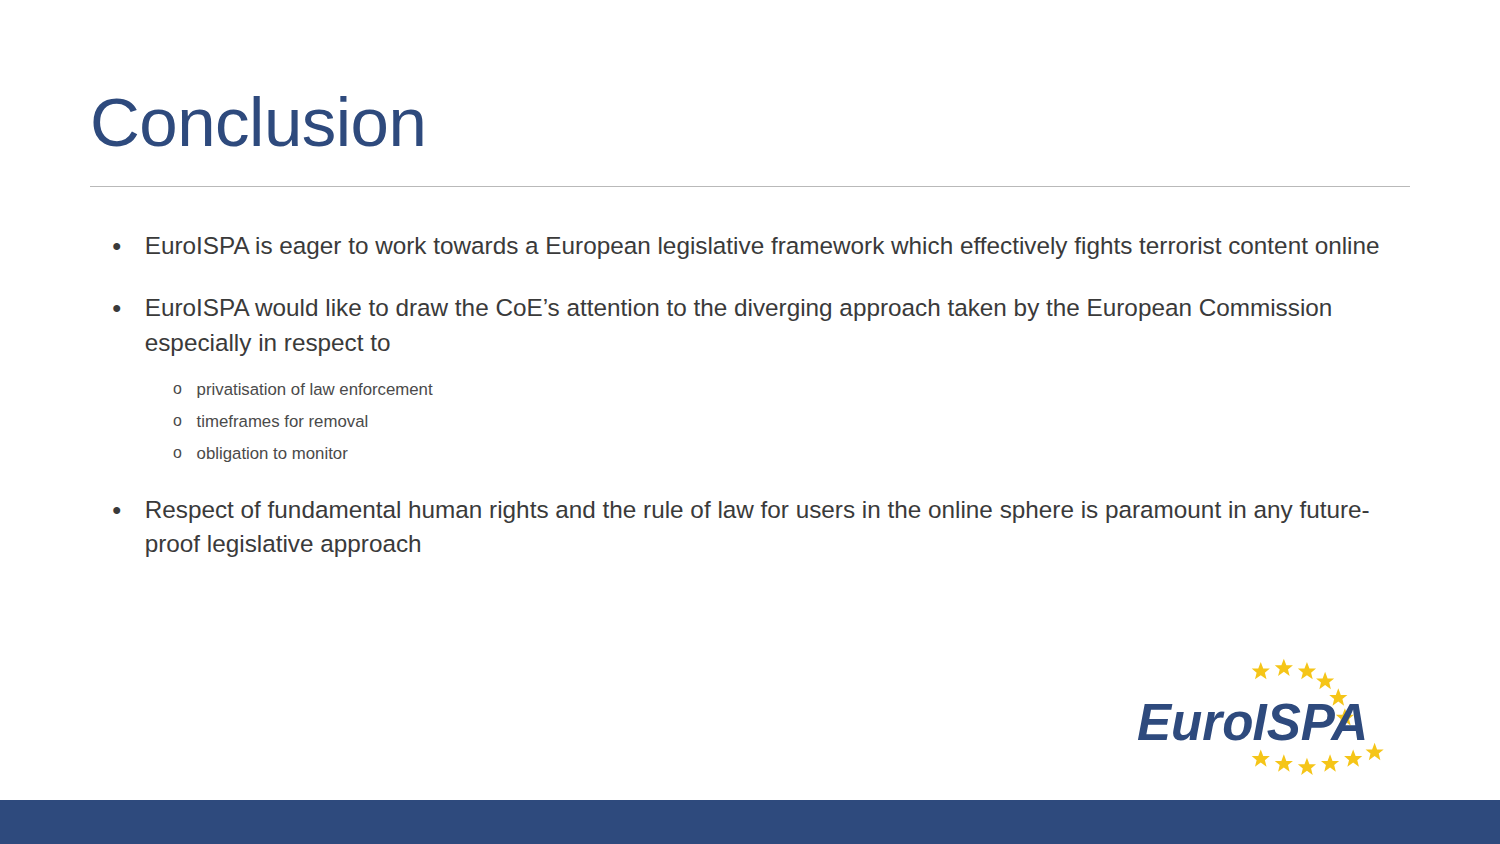Conclusion
EuroISPA is eager to work towards a European legislative framework which effectively fights terrorist content online
EuroISPA would like to draw the CoE’s attention to the diverging approach taken by the European Commission especially in respect to
privatisation of law enforcement
timeframes for removal
obligation to monitor
Respect of fundamental human rights and the rule of law for users in the online sphere is paramount in any future-proof legislative approach
Euro ISPA